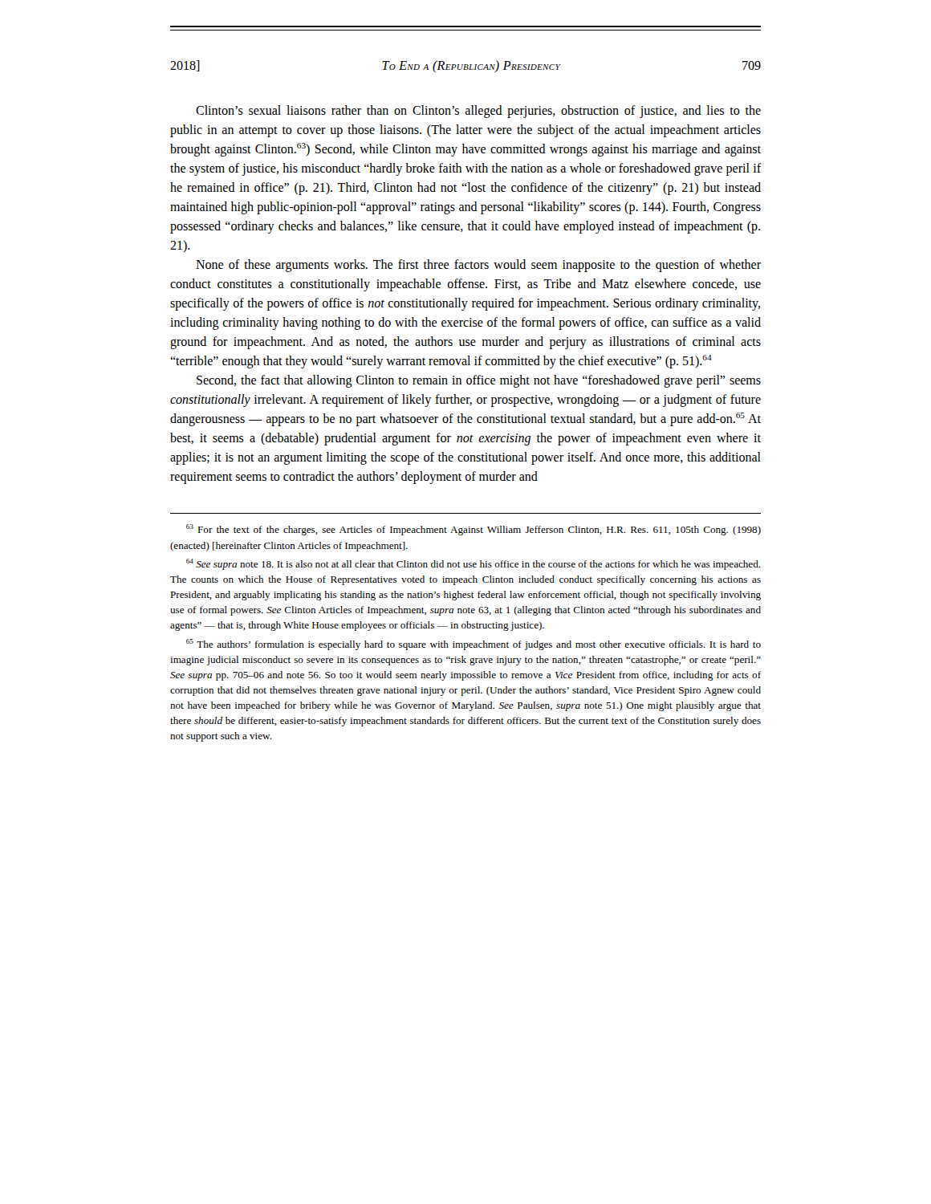2018] To End a (Republican) Presidency 709
Clinton’s sexual liaisons rather than on Clinton’s alleged perjuries, obstruction of justice, and lies to the public in an attempt to cover up those liaisons. (The latter were the subject of the actual impeachment articles brought against Clinton.63) Second, while Clinton may have committed wrongs against his marriage and against the system of justice, his misconduct “hardly broke faith with the nation as a whole or foreshadowed grave peril if he remained in office” (p. 21). Third, Clinton had not “lost the confidence of the citizenry” (p. 21) but instead maintained high public-opinion-poll “approval” ratings and personal “likability” scores (p. 144). Fourth, Congress possessed “ordinary checks and balances,” like censure, that it could have employed instead of impeachment (p. 21).
None of these arguments works. The first three factors would seem inapposite to the question of whether conduct constitutes a constitutionally impeachable offense. First, as Tribe and Matz elsewhere concede, use specifically of the powers of office is not constitutionally required for impeachment. Serious ordinary criminality, including criminality having nothing to do with the exercise of the formal powers of office, can suffice as a valid ground for impeachment. And as noted, the authors use murder and perjury as illustrations of criminal acts “terrible” enough that they would “surely warrant removal if committed by the chief executive” (p. 51).64
Second, the fact that allowing Clinton to remain in office might not have “foreshadowed grave peril” seems constitutionally irrelevant. A requirement of likely further, or prospective, wrongdoing — or a judgment of future dangerousness — appears to be no part whatsoever of the constitutional textual standard, but a pure add-on.65 At best, it seems a (debatable) prudential argument for not exercising the power of impeachment even where it applies; it is not an argument limiting the scope of the constitutional power itself. And once more, this additional requirement seems to contradict the authors’ deployment of murder and
63 For the text of the charges, see Articles of Impeachment Against William Jefferson Clinton, H.R. Res. 611, 105th Cong. (1998) (enacted) [hereinafter Clinton Articles of Impeachment].
64 See supra note 18. It is also not at all clear that Clinton did not use his office in the course of the actions for which he was impeached. The counts on which the House of Representatives voted to impeach Clinton included conduct specifically concerning his actions as President, and arguably implicating his standing as the nation’s highest federal law enforcement official, though not specifically involving use of formal powers. See Clinton Articles of Impeachment, supra note 63, at 1 (alleging that Clinton acted “through his subordinates and agents” — that is, through White House employees or officials — in obstructing justice).
65 The authors’ formulation is especially hard to square with impeachment of judges and most other executive officials. It is hard to imagine judicial misconduct so severe in its consequences as to “risk grave injury to the nation,” threaten “catastrophe,” or create “peril.” See supra pp. 705–06 and note 56. So too it would seem nearly impossible to remove a Vice President from office, including for acts of corruption that did not themselves threaten grave national injury or peril. (Under the authors’ standard, Vice President Spiro Agnew could not have been impeached for bribery while he was Governor of Maryland. See Paulsen, supra note 51.) One might plausibly argue that there should be different, easier-to-satisfy impeachment standards for different officers. But the current text of the Constitution surely does not support such a view.